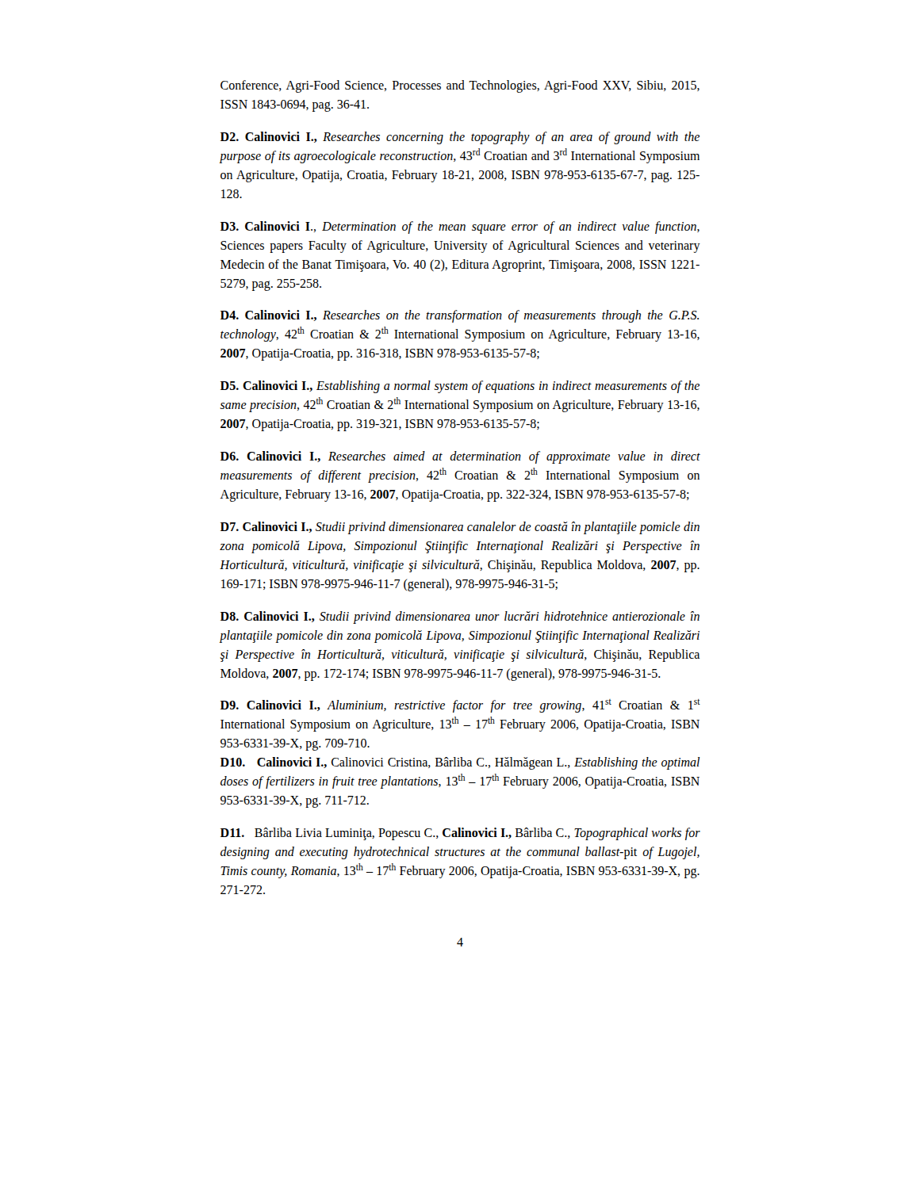Conference, Agri-Food Science, Processes and Technologies, Agri-Food XXV, Sibiu, 2015, ISSN 1843-0694, pag. 36-41.
D2. Calinovici I., Researches concerning the topography of an area of ground with the purpose of its agroecologicale reconstruction, 43rd Croatian and 3rd International Symposium on Agriculture, Opatija, Croatia, February 18-21, 2008, ISBN 978-953-6135-67-7, pag. 125-128.
D3. Calinovici I., Determination of the mean square error of an indirect value function, Sciences papers Faculty of Agriculture, University of Agricultural Sciences and veterinary Medecin of the Banat Timişoara, Vo. 40 (2), Editura Agroprint, Timişoara, 2008, ISSN 1221-5279, pag. 255-258.
D4. Calinovici I., Researches on the transformation of measurements through the G.P.S. technology, 42th Croatian & 2th International Symposium on Agriculture, February 13-16, 2007, Opatija-Croatia, pp. 316-318, ISBN 978-953-6135-57-8;
D5. Calinovici I., Establishing a normal system of equations in indirect measurements of the same precision, 42th Croatian & 2th International Symposium on Agriculture, February 13-16, 2007, Opatija-Croatia, pp. 319-321, ISBN 978-953-6135-57-8;
D6. Calinovici I., Researches aimed at determination of approximate value in direct measurements of different precision, 42th Croatian & 2th International Symposium on Agriculture, February 13-16, 2007, Opatija-Croatia, pp. 322-324, ISBN 978-953-6135-57-8;
D7. Calinovici I., Studii privind dimensionarea canalelor de coastă în plantaţiile pomicle din zona pomicolă Lipova, Simpozionul Ştiinţific Internaţional Realizări şi Perspective în Horticultură, viticultură, vinificaţie şi silvicultură, Chişinău, Republica Moldova, 2007, pp. 169-171; ISBN 978-9975-946-11-7 (general), 978-9975-946-31-5;
D8. Calinovici I., Studii privind dimensionarea unor lucrări hidrotehnice antierozionale în plantaţiile pomicole din zona pomicolă Lipova, Simpozionul Ştiinţific Internaţional Realizări şi Perspective în Horticultură, viticultură, vinificaţie şi silvicultură, Chişinău, Republica Moldova, 2007, pp. 172-174; ISBN 978-9975-946-11-7 (general), 978-9975-946-31-5.
D9. Calinovici I., Aluminium, restrictive factor for tree growing, 41st Croatian & 1st International Symposium on Agriculture, 13th – 17th February 2006, Opatija-Croatia, ISBN 953-6331-39-X, pg. 709-710.
D10. Calinovici I., Calinovici Cristina, Bârliba C., Hălmăgean L., Establishing the optimal doses of fertilizers in fruit tree plantations, 13th – 17th February 2006, Opatija-Croatia, ISBN 953-6331-39-X, pg. 711-712.
D11. Bârliba Livia Luminiţa, Popescu C., Calinovici I., Bârliba C., Topographical works for designing and executing hydrotechnical structures at the communal ballast-pit of Lugojel, Timis county, Romania, 13th – 17th February 2006, Opatija-Croatia, ISBN 953-6331-39-X, pg. 271-272.
4